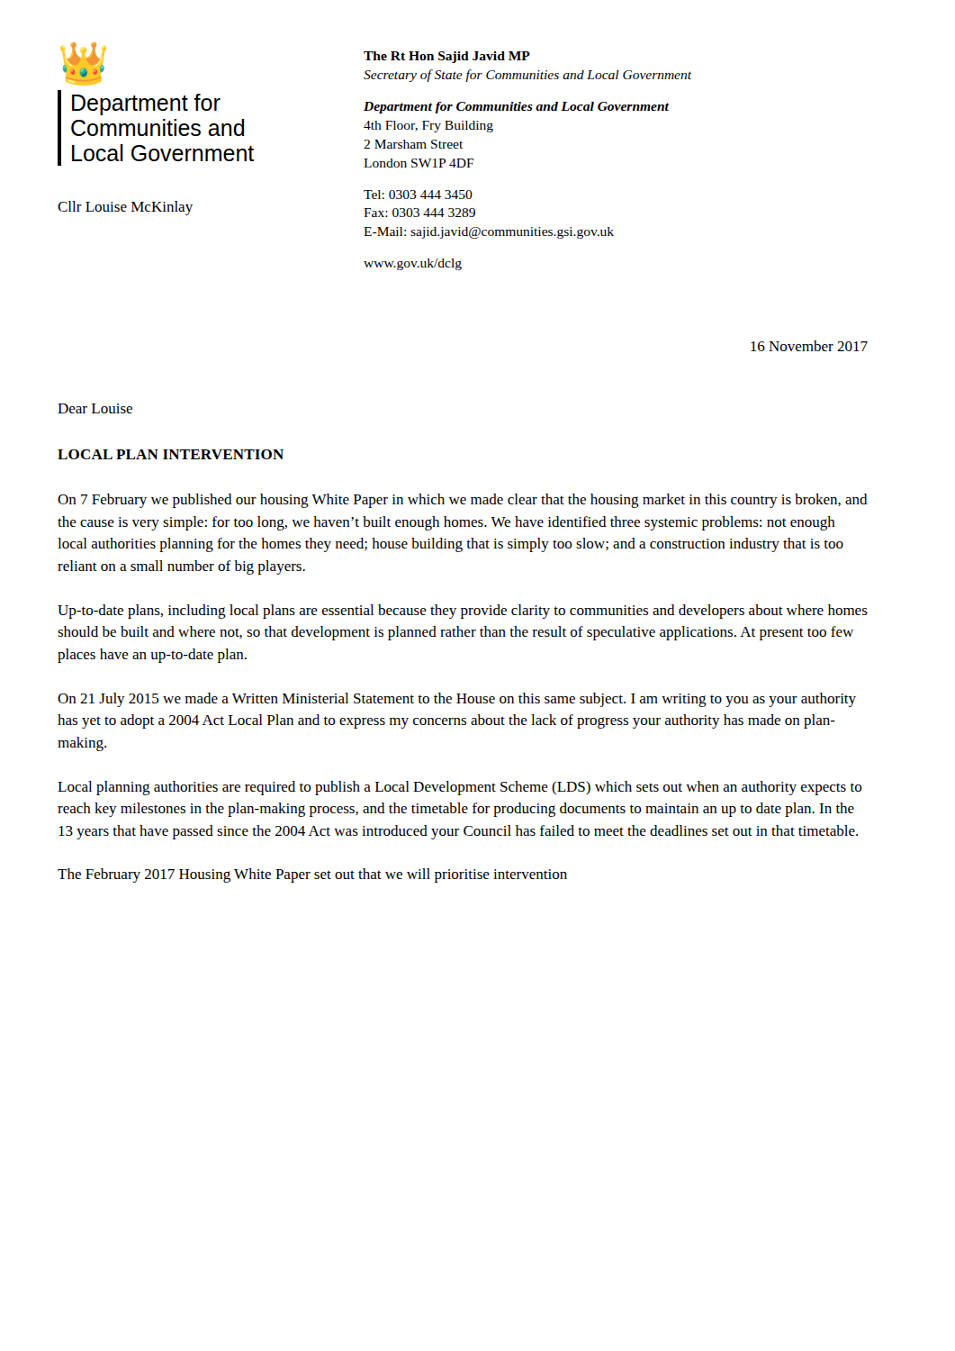👑
Department for
Communities and
Local Government
Cllr Louise McKinlay
The Rt Hon Sajid Javid MP
Secretary of State for Communities and Local Government
Department for Communities and Local Government
4th Floor, Fry Building
2 Marsham Street
London SW1P 4DF
Tel: 0303 444 3450
Fax: 0303 444 3289
E-Mail: sajid.javid@communities.gsi.gov.uk
www.gov.uk/dclg
16 November 2017
Dear Louise
Local Plan Intervention
On 7 February we published our housing White Paper in which we made clear that the housing market in this country is broken, and the cause is very simple: for too long, we haven’t built enough homes. We have identified three systemic problems: not enough local authorities planning for the homes they need; house building that is simply too slow; and a construction industry that is too reliant on a small number of big players.
Up-to-date plans, including local plans are essential because they provide clarity to communities and developers about where homes should be built and where not, so that development is planned rather than the result of speculative applications. At present too few places have an up-to-date plan.
On 21 July 2015 we made a Written Ministerial Statement to the House on this same subject. I am writing to you as your authority has yet to adopt a 2004 Act Local Plan and to express my concerns about the lack of progress your authority has made on plan-making.
Local planning authorities are required to publish a Local Development Scheme (LDS) which sets out when an authority expects to reach key milestones in the plan-making process, and the timetable for producing documents to maintain an up to date plan. In the 13 years that have passed since the 2004 Act was introduced your Council has failed to meet the deadlines set out in that timetable.
The February 2017 Housing White Paper set out that we will prioritise intervention